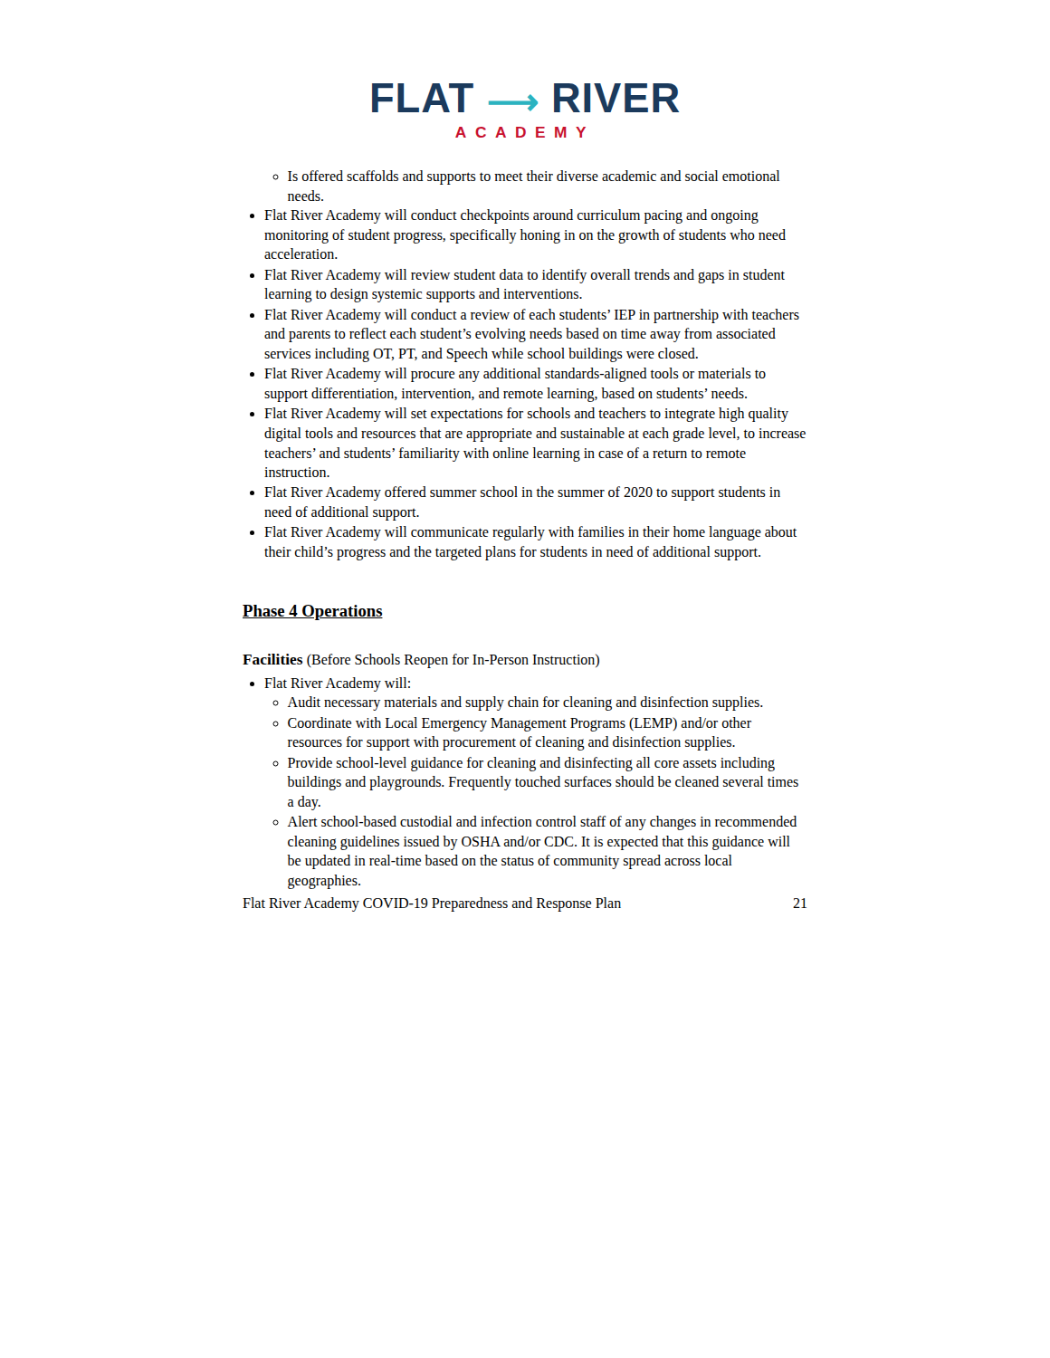FLAT ⟶ RIVER
ACADEMY
Is offered scaffolds and supports to meet their diverse academic and social emotional needs.
Flat River Academy will conduct checkpoints around curriculum pacing and ongoing monitoring of student progress, specifically honing in on the growth of students who need acceleration.
Flat River Academy will review student data to identify overall trends and gaps in student learning to design systemic supports and interventions.
Flat River Academy will conduct a review of each students’ IEP in partnership with teachers and parents to reflect each student’s evolving needs based on time away from associated services including OT, PT, and Speech while school buildings were closed.
Flat River Academy will procure any additional standards-aligned tools or materials to support differentiation, intervention, and remote learning, based on students’ needs.
Flat River Academy will set expectations for schools and teachers to integrate high quality digital tools and resources that are appropriate and sustainable at each grade level, to increase teachers’ and students’ familiarity with online learning in case of a return to remote instruction.
Flat River Academy offered summer school in the summer of 2020 to support students in need of additional support.
Flat River Academy will communicate regularly with families in their home language about their child’s progress and the targeted plans for students in need of additional support.
Phase 4 Operations
Facilities (Before Schools Reopen for In-Person Instruction)
Flat River Academy will:
Audit necessary materials and supply chain for cleaning and disinfection supplies.
Coordinate with Local Emergency Management Programs (LEMP) and/or other resources for support with procurement of cleaning and disinfection supplies.
Provide school-level guidance for cleaning and disinfecting all core assets including buildings and playgrounds. Frequently touched surfaces should be cleaned several times a day.
Alert school-based custodial and infection control staff of any changes in recommended cleaning guidelines issued by OSHA and/or CDC. It is expected that this guidance will be updated in real-time based on the status of community spread across local geographies.
Flat River Academy COVID-19 Preparedness and Response Plan 21